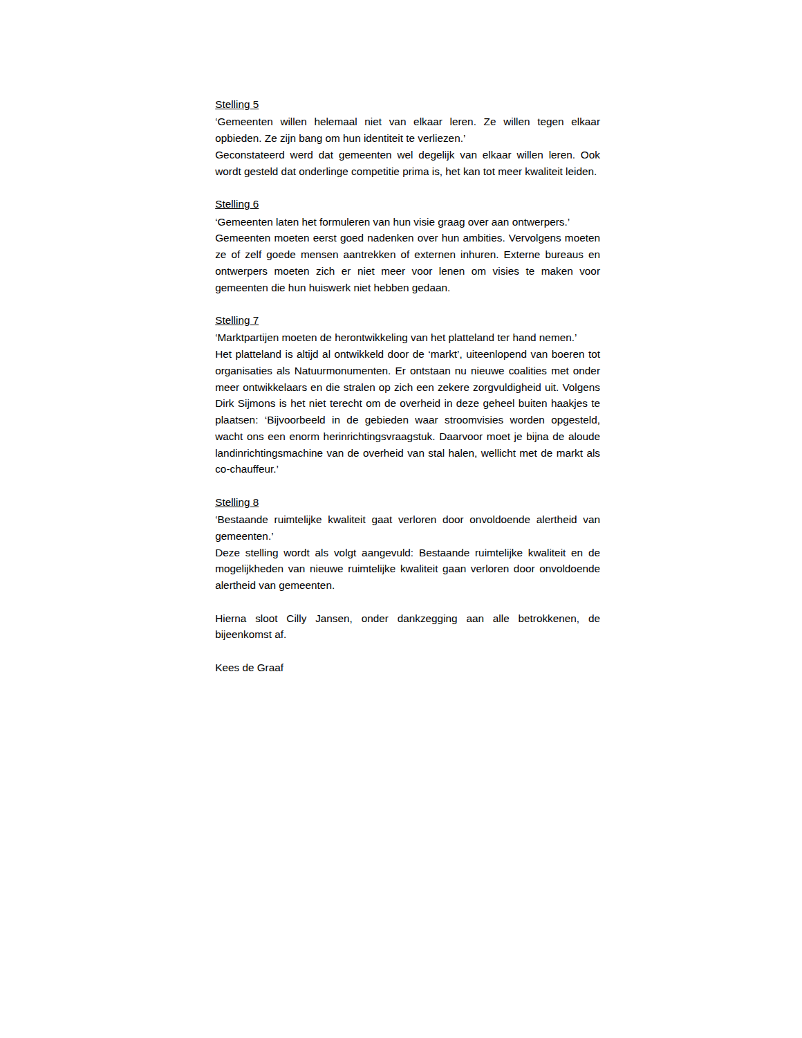Stelling 5
‘Gemeenten willen helemaal niet van elkaar leren. Ze willen tegen elkaar opbieden. Ze zijn bang om hun identiteit te verliezen.’
Geconstateerd werd dat gemeenten wel degelijk van elkaar willen leren. Ook wordt gesteld dat onderlinge competitie prima is, het kan tot meer kwaliteit leiden.
Stelling 6
‘Gemeenten laten het formuleren van hun visie graag over aan ontwerpers.’
Gemeenten moeten eerst goed nadenken over hun ambities. Vervolgens moeten ze of zelf goede mensen aantrekken of externen inhuren. Externe bureaus en ontwerpers moeten zich er niet meer voor lenen om visies te maken voor gemeenten die hun huiswerk niet hebben gedaan.
Stelling 7
‘Marktpartijen moeten de herontwikkeling van het platteland ter hand nemen.’
Het platteland is altijd al ontwikkeld door de ‘markt’, uiteenlopend van boeren tot organisaties als Natuurmonumenten. Er ontstaan nu nieuwe coalities met onder meer ontwikkelaars en die stralen op zich een zekere zorgvuldigheid uit. Volgens Dirk Sijmons is het niet terecht om de overheid in deze geheel buiten haakjes te plaatsen: ‘Bijvoorbeeld in de gebieden waar stroomvisies worden opgesteld, wacht ons een enorm herinrichtingsvraagstuk. Daarvoor moet je bijna de aloude landinrichtingsmachine van de overheid van stal halen, wellicht met de markt als co-chauffeur.’
Stelling 8
‘Bestaande ruimtelijke kwaliteit gaat verloren door onvoldoende alertheid van gemeenten.’
Deze stelling wordt als volgt aangevuld: Bestaande ruimtelijke kwaliteit en de mogelijkheden van nieuwe ruimtelijke kwaliteit gaan verloren door onvoldoende alertheid van gemeenten.
Hierna sloot Cilly Jansen, onder dankzegging aan alle betrokkenen, de bijeenkomst af.
Kees de Graaf